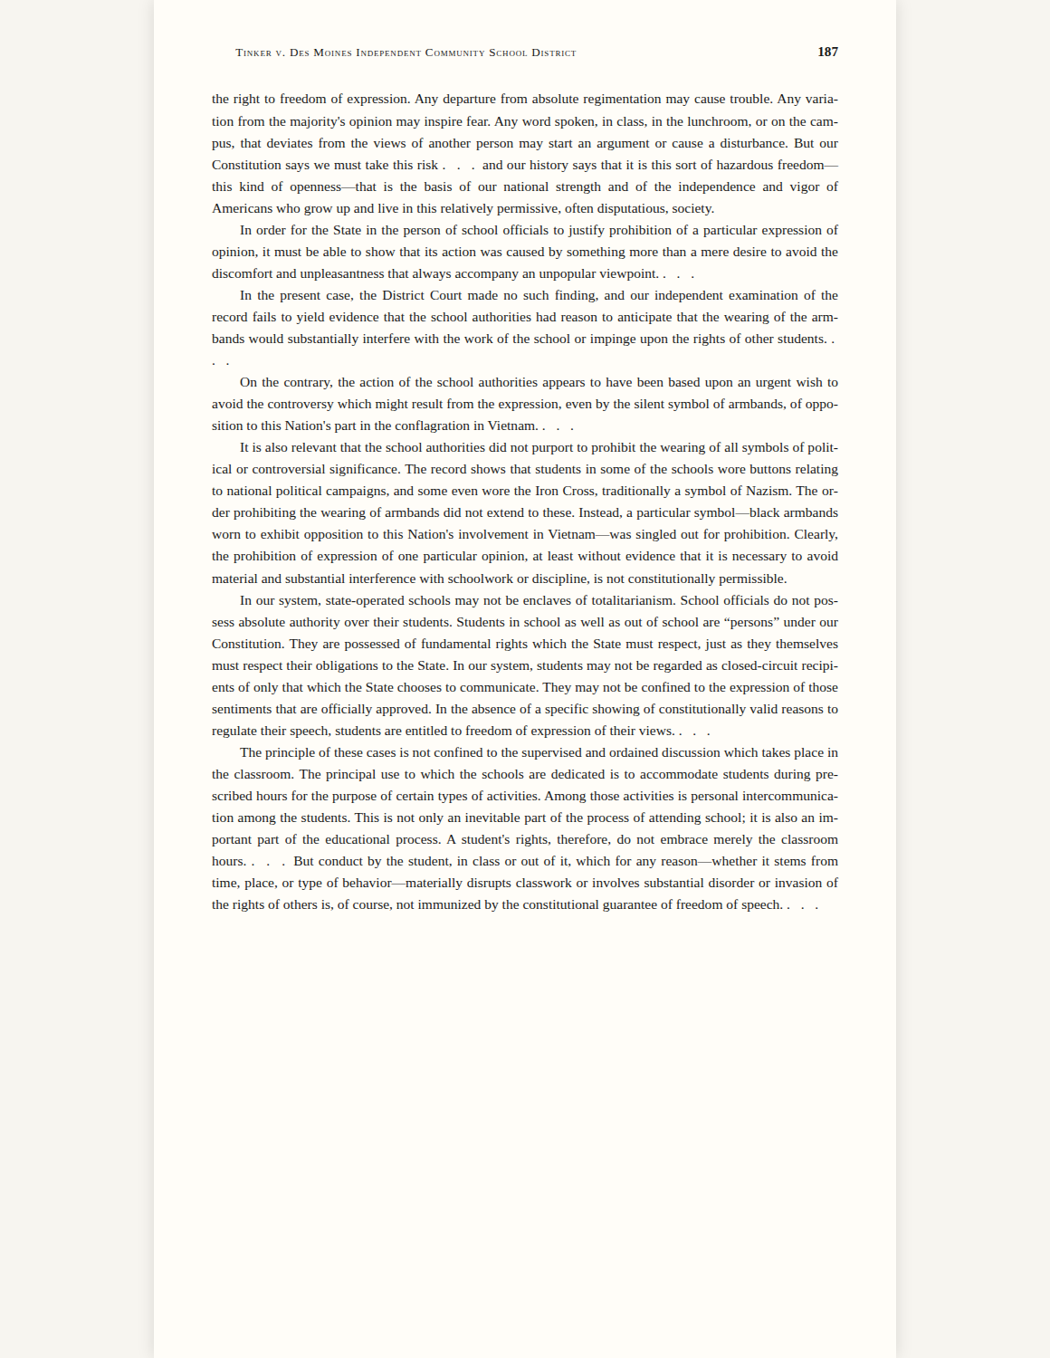Tinker v. Des Moines Independent Community School District 187
the right to freedom of expression. Any departure from absolute regimentation may cause trouble. Any variation from the majority's opinion may inspire fear. Any word spoken, in class, in the lunchroom, or on the campus, that deviates from the views of another person may start an argument or cause a disturbance. But our Constitution says we must take this risk . . . and our history says that it is this sort of hazardous freedom—this kind of openness—that is the basis of our national strength and of the independence and vigor of Americans who grow up and live in this relatively permissive, often disputatious, society.
In order for the State in the person of school officials to justify prohibition of a particular expression of opinion, it must be able to show that its action was caused by something more than a mere desire to avoid the discomfort and unpleasantness that always accompany an unpopular viewpoint. . . .
In the present case, the District Court made no such finding, and our independent examination of the record fails to yield evidence that the school authorities had reason to anticipate that the wearing of the armbands would substantially interfere with the work of the school or impinge upon the rights of other students. . . .
On the contrary, the action of the school authorities appears to have been based upon an urgent wish to avoid the controversy which might result from the expression, even by the silent symbol of armbands, of opposition to this Nation's part in the conflagration in Vietnam. . . .
It is also relevant that the school authorities did not purport to prohibit the wearing of all symbols of political or controversial significance. The record shows that students in some of the schools wore buttons relating to national political campaigns, and some even wore the Iron Cross, traditionally a symbol of Nazism. The order prohibiting the wearing of armbands did not extend to these. Instead, a particular symbol—black armbands worn to exhibit opposition to this Nation's involvement in Vietnam—was singled out for prohibition. Clearly, the prohibition of expression of one particular opinion, at least without evidence that it is necessary to avoid material and substantial interference with schoolwork or discipline, is not constitutionally permissible.
In our system, state-operated schools may not be enclaves of totalitarianism. School officials do not possess absolute authority over their students. Students in school as well as out of school are “persons” under our Constitution. They are possessed of fundamental rights which the State must respect, just as they themselves must respect their obligations to the State. In our system, students may not be regarded as closed-circuit recipients of only that which the State chooses to communicate. They may not be confined to the expression of those sentiments that are officially approved. In the absence of a specific showing of constitutionally valid reasons to regulate their speech, students are entitled to freedom of expression of their views. . . .
The principle of these cases is not confined to the supervised and ordained discussion which takes place in the classroom. The principal use to which the schools are dedicated is to accommodate students during prescribed hours for the purpose of certain types of activities. Among those activities is personal intercommunication among the students. This is not only an inevitable part of the process of attending school; it is also an important part of the educational process. A student's rights, therefore, do not embrace merely the classroom hours. . . . But conduct by the student, in class or out of it, which for any reason—whether it stems from time, place, or type of behavior—materially disrupts classwork or involves substantial disorder or invasion of the rights of others is, of course, not immunized by the constitutional guarantee of freedom of speech. . . .